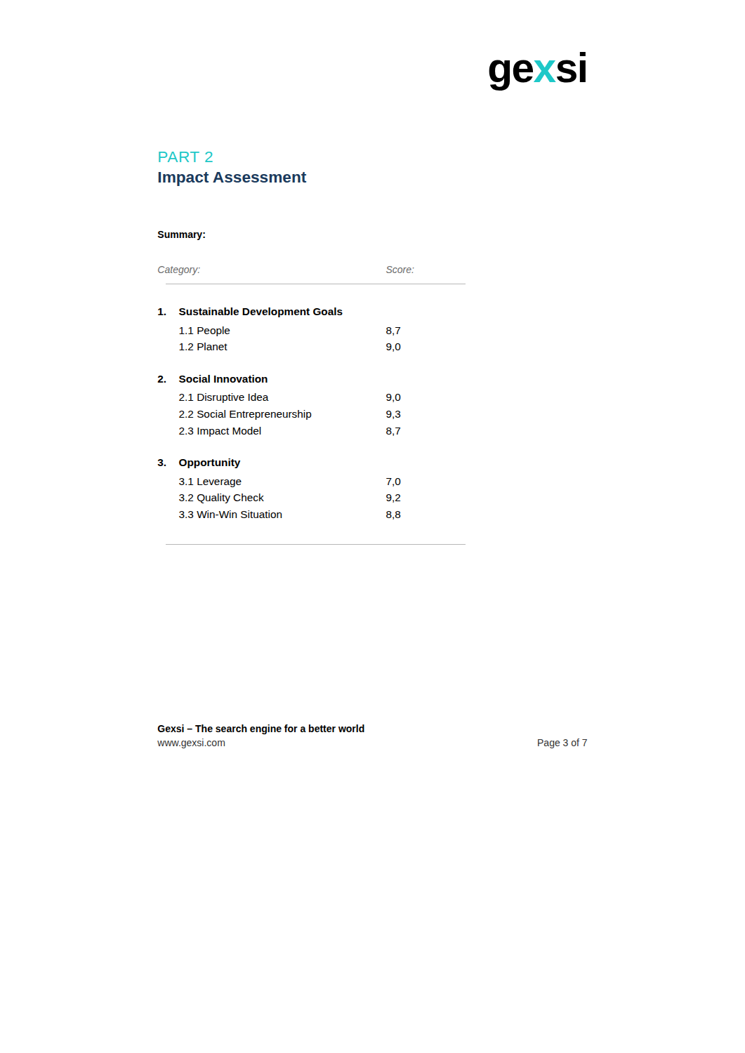gexsi
PART 2
Impact Assessment
Summary:
Category:
Score:
1. Sustainable Development Goals
1.1 People 8,7
1.2 Planet 9,0
2. Social Innovation
2.1 Disruptive Idea 9,0
2.2 Social Entrepreneurship 9,3
2.3 Impact Model 8,7
3. Opportunity
3.1 Leverage 7,0
3.2 Quality Check 9,2
3.3 Win-Win Situation 8,8
Gexsi – The search engine for a better world
www.gexsi.com Page 3 of 7